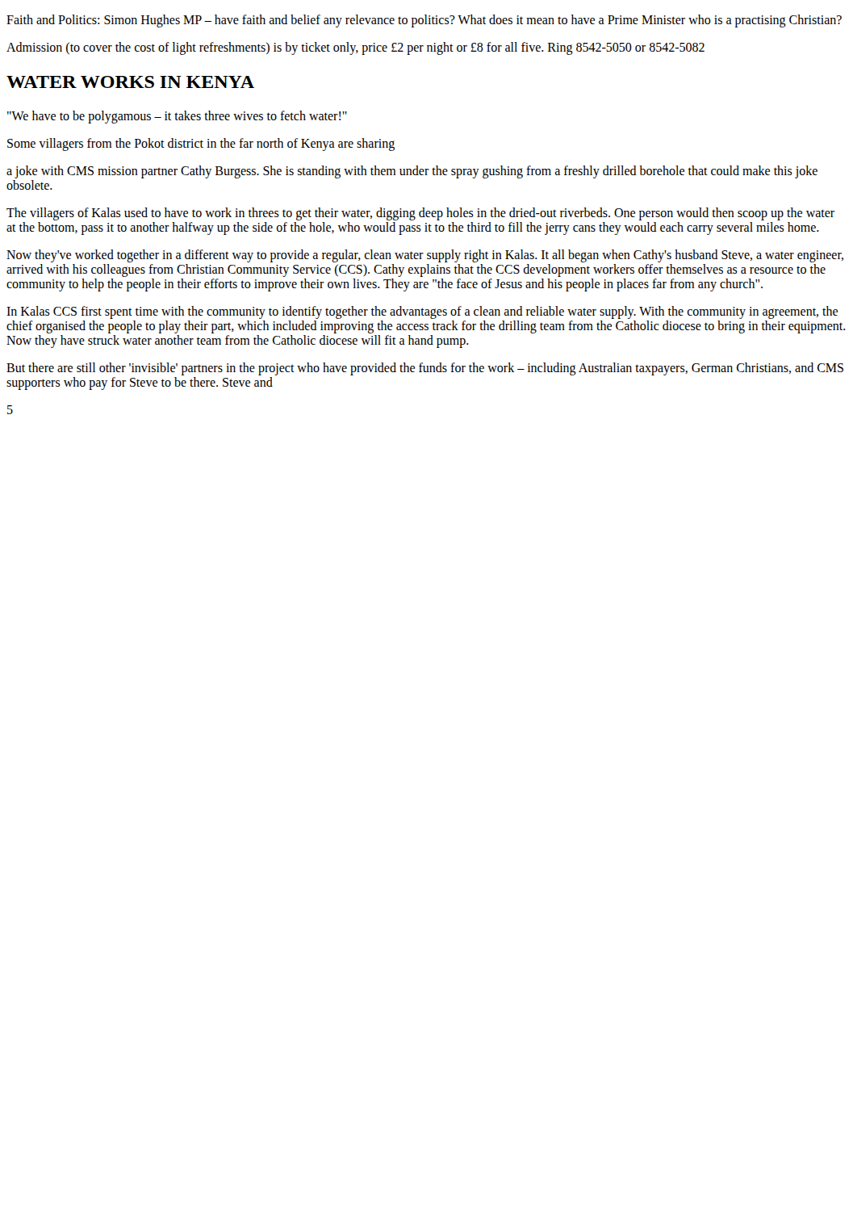Faith and Politics: Simon Hughes MP – have faith and belief any relevance to politics? What does it mean to have a Prime Minister who is a practising Christian?
Admission (to cover the cost of light refreshments) is by ticket only, price £2 per night or £8 for all five. Ring 8542-5050 or 8542-5082
WATER WORKS IN KENYA
"We have to be polygamous – it takes three wives to fetch water!"
Some villagers from the Pokot district in the far north of Kenya are sharing
a joke with CMS mission partner Cathy Burgess. She is standing with them under the spray gushing from a freshly drilled borehole that could make this joke obsolete.
The villagers of Kalas used to have to work in threes to get their water, digging deep holes in the dried-out riverbeds. One person would then scoop up the water at the bottom, pass it to another halfway up the side of the hole, who would pass it to the third to fill the jerry cans they would each carry several miles home.
Now they've worked together in a different way to provide a regular, clean water supply right in Kalas. It all began when Cathy's husband Steve, a water engineer, arrived with his colleagues from Christian Community Service (CCS). Cathy explains that the CCS development workers offer themselves as a resource to the community to help the people in their efforts to improve their own lives. They are "the face of Jesus and his people in places far from any church".
In Kalas CCS first spent time with the community to identify together the advantages of a clean and reliable water supply. With the community in agreement, the chief organised the people to play their part, which included improving the access track for the drilling team from the Catholic diocese to bring in their equipment. Now they have struck water another team from the Catholic diocese will fit a hand pump.
But there are still other 'invisible' partners in the project who have provided the funds for the work – including Australian taxpayers, German Christians, and CMS supporters who pay for Steve to be there. Steve and
5